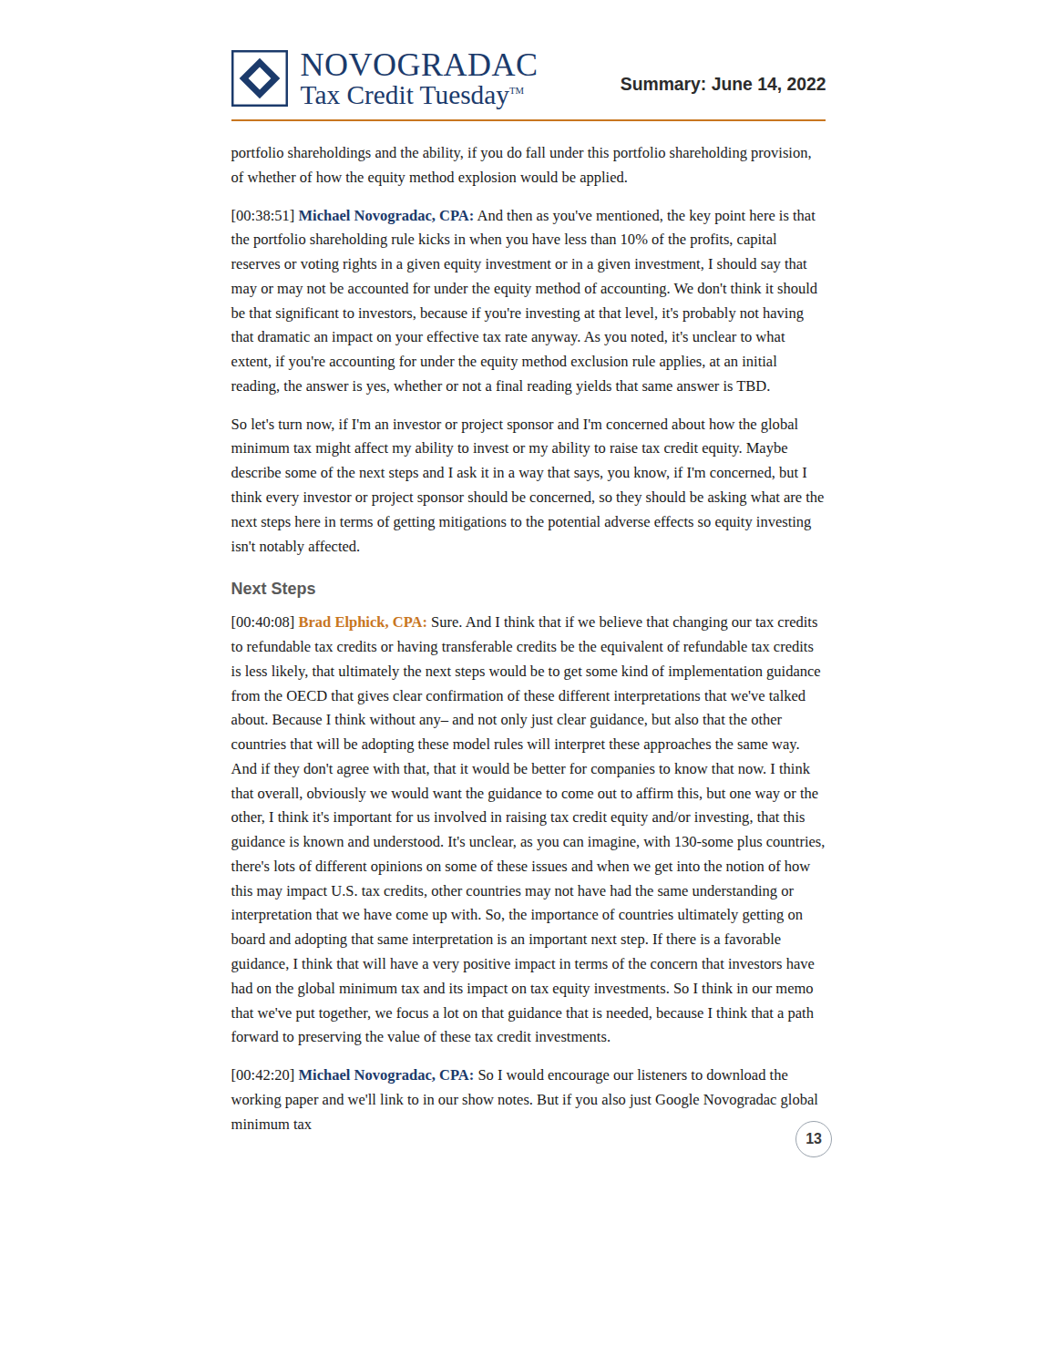NOVOGRADAC
Tax Credit TuesdayTM
Summary: June 14, 2022
portfolio shareholdings and the ability, if you do fall under this portfolio shareholding provision, of whether of how the equity method explosion would be applied.
[00:38:51] Michael Novogradac, CPA: And then as you've mentioned, the key point here is that the portfolio shareholding rule kicks in when you have less than 10% of the profits, capital reserves or voting rights in a given equity investment or in a given investment, I should say that may or may not be accounted for under the equity method of accounting. We don't think it should be that significant to investors, because if you're investing at that level, it's probably not having that dramatic an impact on your effective tax rate anyway. As you noted, it's unclear to what extent, if you're accounting for under the equity method exclusion rule applies, at an initial reading, the answer is yes, whether or not a final reading yields that same answer is TBD.
So let's turn now, if I'm an investor or project sponsor and I'm concerned about how the global minimum tax might affect my ability to invest or my ability to raise tax credit equity. Maybe describe some of the next steps and I ask it in a way that says, you know, if I'm concerned, but I think every investor or project sponsor should be concerned, so they should be asking what are the next steps here in terms of getting mitigations to the potential adverse effects so equity investing isn't notably affected.
Next Steps
[00:40:08] Brad Elphick, CPA: Sure. And I think that if we believe that changing our tax credits to refundable tax credits or having transferable credits be the equivalent of refundable tax credits is less likely, that ultimately the next steps would be to get some kind of implementation guidance from the OECD that gives clear confirmation of these different interpretations that we've talked about. Because I think without any– and not only just clear guidance, but also that the other countries that will be adopting these model rules will interpret these approaches the same way. And if they don't agree with that, that it would be better for companies to know that now. I think that overall, obviously we would want the guidance to come out to affirm this, but one way or the other, I think it's important for us involved in raising tax credit equity and/or investing, that this guidance is known and understood. It's unclear, as you can imagine, with 130-some plus countries, there's lots of different opinions on some of these issues and when we get into the notion of how this may impact U.S. tax credits, other countries may not have had the same understanding or interpretation that we have come up with. So, the importance of countries ultimately getting on board and adopting that same interpretation is an important next step. If there is a favorable guidance, I think that will have a very positive impact in terms of the concern that investors have had on the global minimum tax and its impact on tax equity investments. So I think in our memo that we've put together, we focus a lot on that guidance that is needed, because I think that a path forward to preserving the value of these tax credit investments.
[00:42:20] Michael Novogradac, CPA: So I would encourage our listeners to download the working paper and we'll link to in our show notes. But if you also just Google Novogradac global minimum tax
13